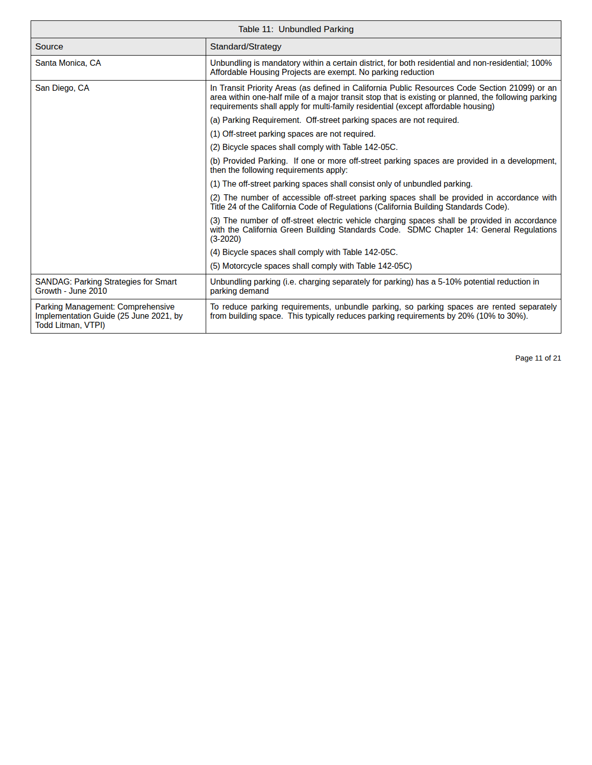Table 11: Unbundled Parking
| Source | Standard/Strategy |
| --- | --- |
| Santa Monica, CA | Unbundling is mandatory within a certain district, for both residential and non-residential; 100% Affordable Housing Projects are exempt. No parking reduction |
| San Diego, CA | In Transit Priority Areas (as defined in California Public Resources Code Section 21099) or an area within one-half mile of a major transit stop that is existing or planned, the following parking requirements shall apply for multi-family residential (except affordable housing) (a) Parking Requirement. Off-street parking spaces are not required. (1) Off-street parking spaces are not required. (2) Bicycle spaces shall comply with Table 142-05C. (b) Provided Parking. If one or more off-street parking spaces are provided in a development, then the following requirements apply: (1) The off-street parking spaces shall consist only of unbundled parking. (2) The number of accessible off-street parking spaces shall be provided in accordance with Title 24 of the California Code of Regulations (California Building Standards Code). (3) The number of off-street electric vehicle charging spaces shall be provided in accordance with the California Green Building Standards Code. SDMC Chapter 14: General Regulations (3-2020) (4) Bicycle spaces shall comply with Table 142-05C. (5) Motorcycle spaces shall comply with Table 142-05C) |
| SANDAG: Parking Strategies for Smart Growth - June 2010 | Unbundling parking (i.e. charging separately for parking) has a 5-10% potential reduction in parking demand |
| Parking Management: Comprehensive Implementation Guide (25 June 2021, by Todd Litman, VTPI) | To reduce parking requirements, unbundle parking, so parking spaces are rented separately from building space. This typically reduces parking requirements by 20% (10% to 30%). |
Page 11 of 21